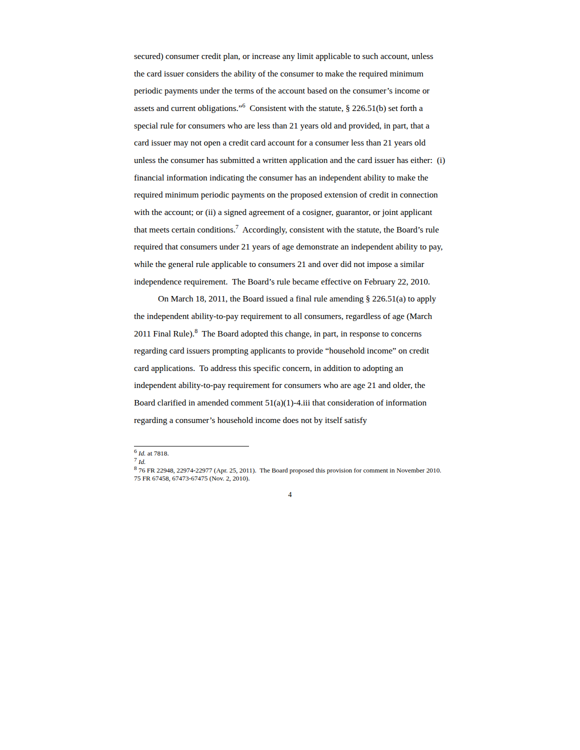secured) consumer credit plan, or increase any limit applicable to such account, unless the card issuer considers the ability of the consumer to make the required minimum periodic payments under the terms of the account based on the consumer’s income or assets and current obligations.”6 Consistent with the statute, § 226.51(b) set forth a special rule for consumers who are less than 21 years old and provided, in part, that a card issuer may not open a credit card account for a consumer less than 21 years old unless the consumer has submitted a written application and the card issuer has either: (i) financial information indicating the consumer has an independent ability to make the required minimum periodic payments on the proposed extension of credit in connection with the account; or (ii) a signed agreement of a cosigner, guarantor, or joint applicant that meets certain conditions.7 Accordingly, consistent with the statute, the Board’s rule required that consumers under 21 years of age demonstrate an independent ability to pay, while the general rule applicable to consumers 21 and over did not impose a similar independence requirement. The Board’s rule became effective on February 22, 2010.
On March 18, 2011, the Board issued a final rule amending § 226.51(a) to apply the independent ability-to-pay requirement to all consumers, regardless of age (March 2011 Final Rule).8 The Board adopted this change, in part, in response to concerns regarding card issuers prompting applicants to provide “household income” on credit card applications. To address this specific concern, in addition to adopting an independent ability-to-pay requirement for consumers who are age 21 and older, the Board clarified in amended comment 51(a)(1)-4.iii that consideration of information regarding a consumer’s household income does not by itself satisfy
6 Id. at 7818.
7 Id.
8 76 FR 22948, 22974-22977 (Apr. 25, 2011). The Board proposed this provision for comment in November 2010. 75 FR 67458, 67473-67475 (Nov. 2, 2010).
4